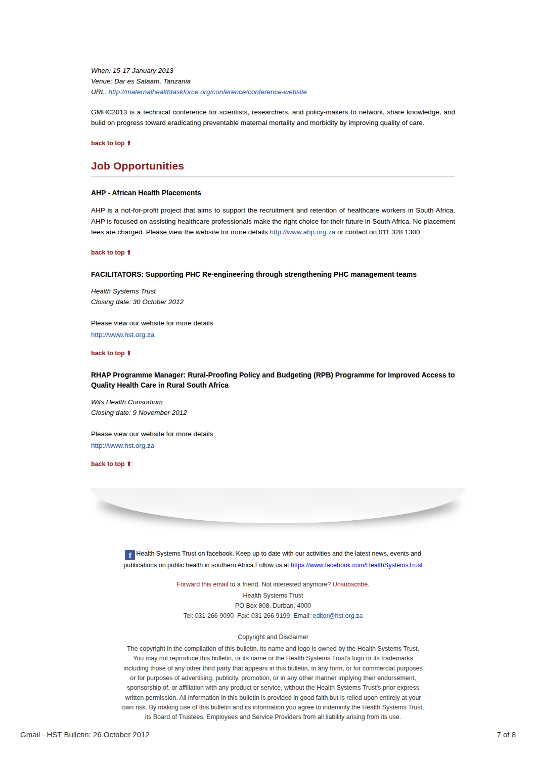When: 15-17 January 2013
Venue: Dar es Salaam, Tanzania
URL: http://maternalhealthtaskforce.org/conference/conference-website
GMHC2013 is a technical conference for scientists, researchers, and policy-makers to network, share knowledge, and build on progress toward eradicating preventable maternal mortality and morbidity by improving quality of care.
back to top ⬆
Job Opportunities
AHP - African Health Placements
AHP is a not-for-profit project that aims to support the recruitment and retention of healthcare workers in South Africa. AHP is focused on assisting healthcare professionals make the right choice for their future in South Africa. No placement fees are charged. Please view the website for more details http://www.ahp.org.za or contact on 011 328 1300
back to top ⬆
FACILITATORS: Supporting PHC Re-engineering through strengthening PHC management teams
Health Systems Trust
Closing date: 30 October 2012
Please view our website for more details
http://www.hst.org.za
back to top ⬆
RHAP Programme Manager: Rural-Proofing Policy and Budgeting (RPB) Programme for Improved Access to Quality Health Care in Rural South Africa
Wits Health Consortium
Closing date: 9 November 2012
Please view our website for more details
http://www.hst.org.za
back to top ⬆
f Health Systems Trust on facebook. Keep up to date with our activities and the latest news, events and publications on public health in southern Africa.Follow us at https://www.facebook.com/HealthSystemsTrust
Forward this email to a friend. Not interested anymore? Unsubscribe.
Health Systems Trust
PO Box 808, Durban, 4000
Tel: 031 266 9090 Fax: 031 266 9199 Email: editor@hst.org.za
Copyright and Disclaimer
The copyright in the compilation of this bulletin, its name and logo is owned by the Health Systems Trust. You may not reproduce this bulletin, or its name or the Health Systems Trust's logo or its trademarks including those of any other third party that appears in this bulletin, in any form, or for commercial purposes or for purposes of advertising, publicity, promotion, or in any other manner implying their endorsement, sponsorship of, or affiliation with any product or service, without the Health Systems Trust's prior express written permission. All information in this bulletin is provided in good faith but is relied upon entirely at your own risk. By making use of this bulletin and its information you agree to indemnify the Health Systems Trust, its Board of Trustees, Employees and Service Providers from all liability arising from its use.
Gmail - HST Bulletin: 26 October 2012 7 of 8